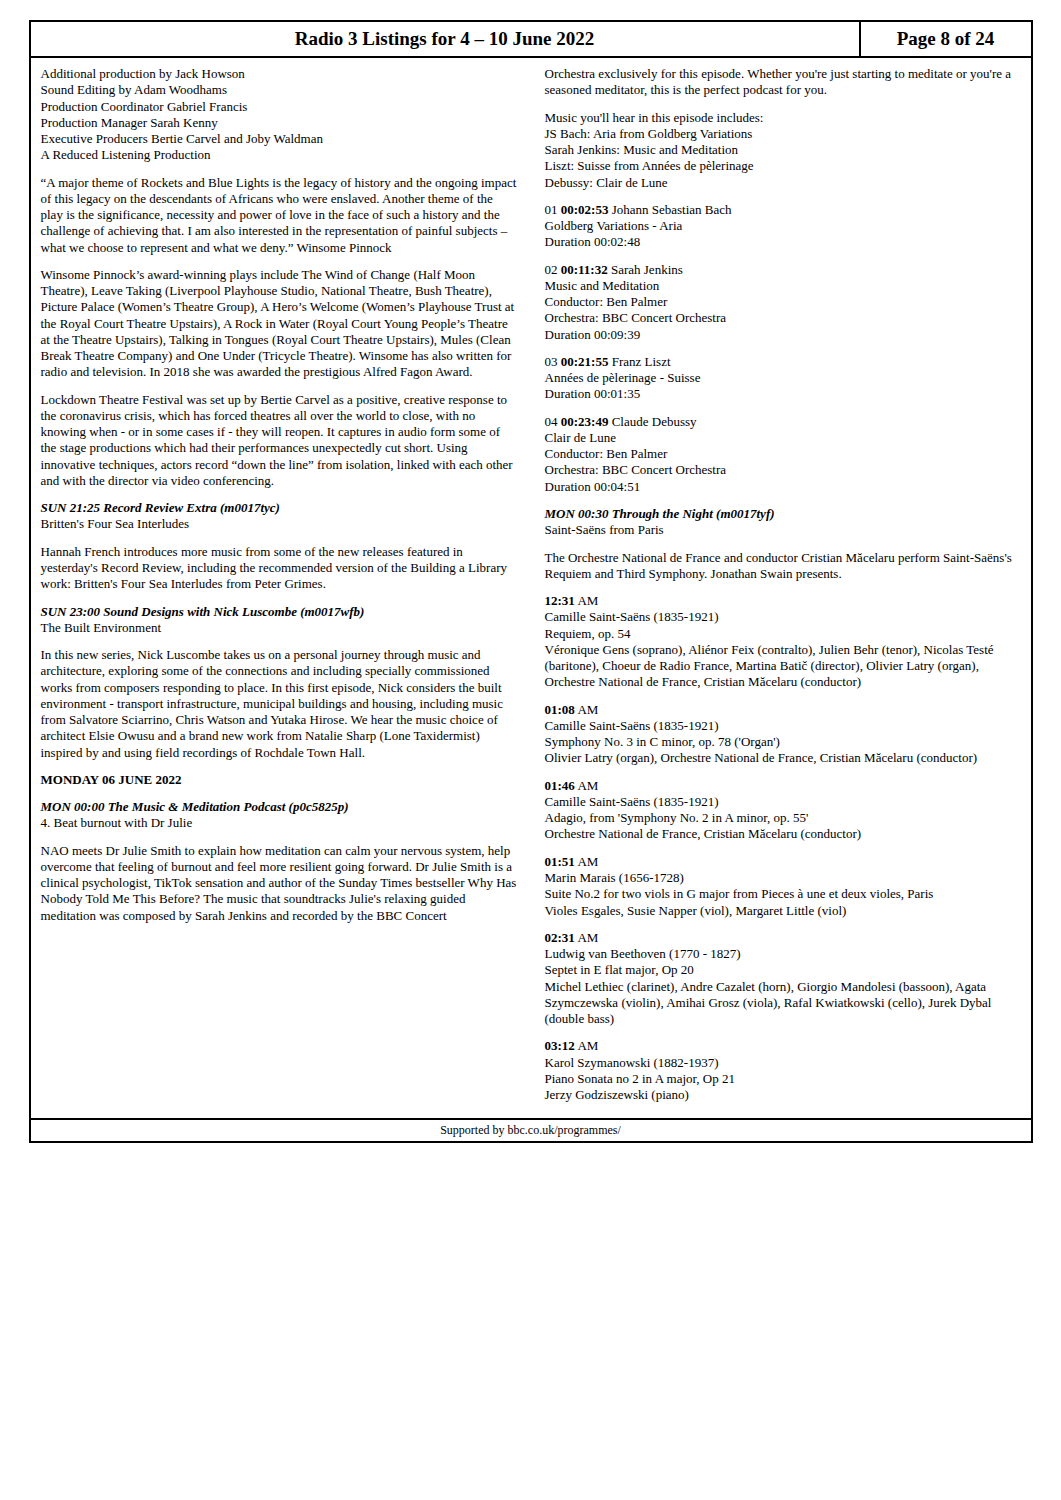Radio 3 Listings for 4 – 10 June 2022
Page 8 of 24
Additional production by Jack Howson
Sound Editing by Adam Woodhams
Production Coordinator Gabriel Francis
Production Manager Sarah Kenny
Executive Producers Bertie Carvel and Joby Waldman
A Reduced Listening Production
“A major theme of Rockets and Blue Lights is the legacy of history and the ongoing impact of this legacy on the descendants of Africans who were enslaved. Another theme of the play is the significance, necessity and power of love in the face of such a history and the challenge of achieving that. I am also interested in the representation of painful subjects – what we choose to represent and what we deny.” Winsome Pinnock
Winsome Pinnock’s award-winning plays include The Wind of Change (Half Moon Theatre), Leave Taking (Liverpool Playhouse Studio, National Theatre, Bush Theatre), Picture Palace (Women’s Theatre Group), A Hero’s Welcome (Women’s Playhouse Trust at the Royal Court Theatre Upstairs), A Rock in Water (Royal Court Young People’s Theatre at the Theatre Upstairs), Talking in Tongues (Royal Court Theatre Upstairs), Mules (Clean Break Theatre Company) and One Under (Tricycle Theatre). Winsome has also written for radio and television. In 2018 she was awarded the prestigious Alfred Fagon Award.
Lockdown Theatre Festival was set up by Bertie Carvel as a positive, creative response to the coronavirus crisis, which has forced theatres all over the world to close, with no knowing when - or in some cases if - they will reopen. It captures in audio form some of the stage productions which had their performances unexpectedly cut short. Using innovative techniques, actors record “down the line” from isolation, linked with each other and with the director via video conferencing.
SUN 21:25 Record Review Extra (m0017tyc)
Britten's Four Sea Interludes
Hannah French introduces more music from some of the new releases featured in yesterday's Record Review, including the recommended version of the Building a Library work: Britten's Four Sea Interludes from Peter Grimes.
SUN 23:00 Sound Designs with Nick Luscombe (m0017wfb)
The Built Environment
In this new series, Nick Luscombe takes us on a personal journey through music and architecture, exploring some of the connections and including specially commissioned works from composers responding to place. In this first episode, Nick considers the built environment - transport infrastructure, municipal buildings and housing, including music from Salvatore Sciarrino, Chris Watson and Yutaka Hirose. We hear the music choice of architect Elsie Owusu and a brand new work from Natalie Sharp (Lone Taxidermist) inspired by and using field recordings of Rochdale Town Hall.
MONDAY 06 JUNE 2022
MON 00:00 The Music & Meditation Podcast (p0c5825p)
4. Beat burnout with Dr Julie
NAO meets Dr Julie Smith to explain how meditation can calm your nervous system, help overcome that feeling of burnout and feel more resilient going forward. Dr Julie Smith is a clinical psychologist, TikTok sensation and author of the Sunday Times bestseller Why Has Nobody Told Me This Before? The music that soundtracks Julie's relaxing guided meditation was composed by Sarah Jenkins and recorded by the BBC Concert
Orchestra exclusively for this episode. Whether you're just starting to meditate or you're a seasoned meditator, this is the perfect podcast for you.
Music you'll hear in this episode includes:
JS Bach: Aria from Goldberg Variations
Sarah Jenkins: Music and Meditation
Liszt: Suisse from Années de pèlerinage
Debussy: Clair de Lune
01 00:02:53 Johann Sebastian Bach
Goldberg Variations - Aria
Duration 00:02:48
02 00:11:32 Sarah Jenkins
Music and Meditation
Conductor: Ben Palmer
Orchestra: BBC Concert Orchestra
Duration 00:09:39
03 00:21:55 Franz Liszt
Années de pèlerinage - Suisse
Duration 00:01:35
04 00:23:49 Claude Debussy
Clair de Lune
Conductor: Ben Palmer
Orchestra: BBC Concert Orchestra
Duration 00:04:51
MON 00:30 Through the Night (m0017tyf)
Saint-Saëns from Paris
The Orchestre National de France and conductor Cristian Măcelaru perform Saint-Saëns's Requiem and Third Symphony. Jonathan Swain presents.
12:31 AM
Camille Saint-Saëns (1835-1921)
Requiem, op. 54
Véronique Gens (soprano), Aliénor Feix (contralto), Julien Behr (tenor), Nicolas Testé (baritone), Choeur de Radio France, Martina Batič (director), Olivier Latry (organ), Orchestre National de France, Cristian Măcelaru (conductor)
01:08 AM
Camille Saint-Saëns (1835-1921)
Symphony No. 3 in C minor, op. 78 ('Organ')
Olivier Latry (organ), Orchestre National de France, Cristian Măcelaru (conductor)
01:46 AM
Camille Saint-Saëns (1835-1921)
Adagio, from 'Symphony No. 2 in A minor, op. 55'
Orchestre National de France, Cristian Măcelaru (conductor)
01:51 AM
Marin Marais (1656-1728)
Suite No.2 for two viols in G major from Pieces à une et deux violes, Paris
Violes Esgales, Susie Napper (viol), Margaret Little (viol)
02:31 AM
Ludwig van Beethoven (1770 - 1827)
Septet in E flat major, Op 20
Michel Lethiec (clarinet), Andre Cazalet (horn), Giorgio Mandolesi (bassoon), Agata Szymczewska (violin), Amihai Grosz (viola), Rafal Kwiatkowski (cello), Jurek Dybal (double bass)
03:12 AM
Karol Szymanowski (1882-1937)
Piano Sonata no 2 in A major, Op 21
Jerzy Godziszewski (piano)
Supported by bbc.co.uk/programmes/